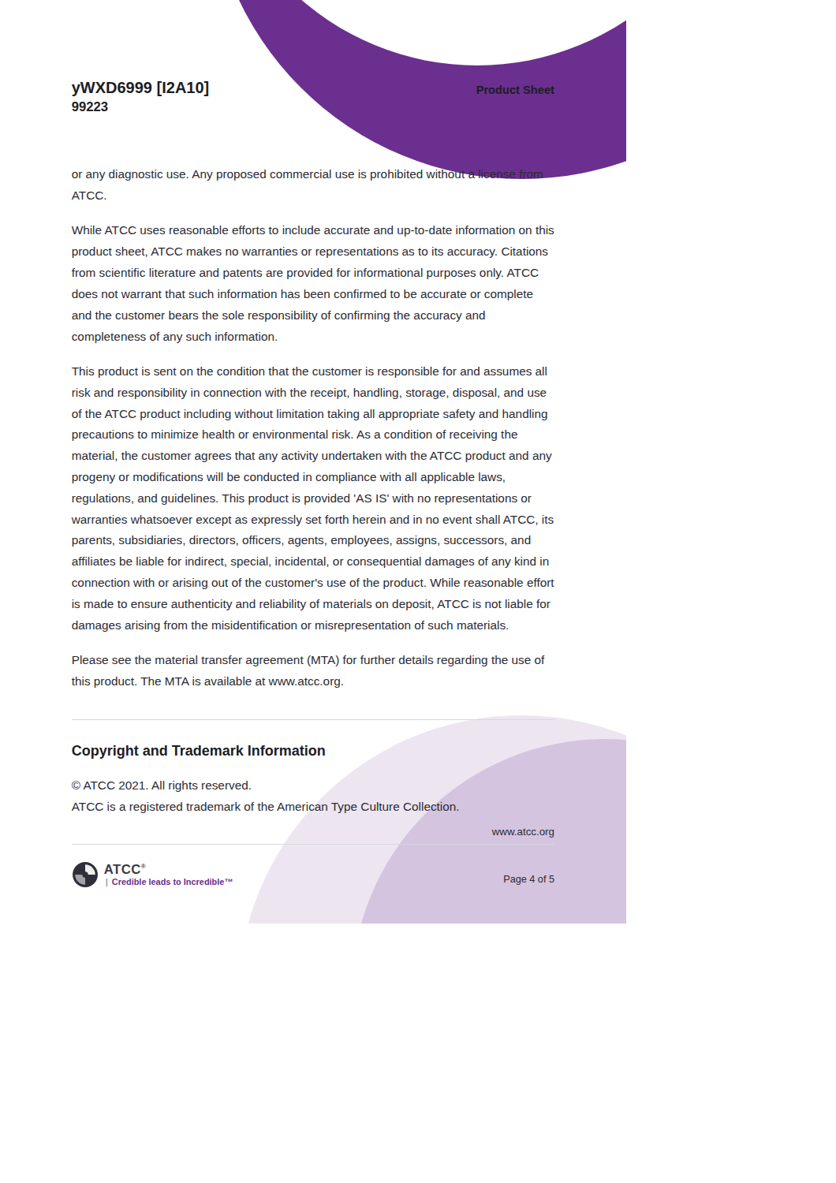yWXD6999 [I2A10] 99223
Product Sheet
or any diagnostic use. Any proposed commercial use is prohibited without a license from ATCC.
While ATCC uses reasonable efforts to include accurate and up-to-date information on this product sheet, ATCC makes no warranties or representations as to its accuracy. Citations from scientific literature and patents are provided for informational purposes only. ATCC does not warrant that such information has been confirmed to be accurate or complete and the customer bears the sole responsibility of confirming the accuracy and completeness of any such information.
This product is sent on the condition that the customer is responsible for and assumes all risk and responsibility in connection with the receipt, handling, storage, disposal, and use of the ATCC product including without limitation taking all appropriate safety and handling precautions to minimize health or environmental risk. As a condition of receiving the material, the customer agrees that any activity undertaken with the ATCC product and any progeny or modifications will be conducted in compliance with all applicable laws, regulations, and guidelines. This product is provided 'AS IS' with no representations or warranties whatsoever except as expressly set forth herein and in no event shall ATCC, its parents, subsidiaries, directors, officers, agents, employees, assigns, successors, and affiliates be liable for indirect, special, incidental, or consequential damages of any kind in connection with or arising out of the customer's use of the product. While reasonable effort is made to ensure authenticity and reliability of materials on deposit, ATCC is not liable for damages arising from the misidentification or misrepresentation of such materials.
Please see the material transfer agreement (MTA) for further details regarding the use of this product. The MTA is available at www.atcc.org.
Copyright and Trademark Information
© ATCC 2021. All rights reserved.
ATCC is a registered trademark of the American Type Culture Collection.
ATCC®
|Credible leads to Incredible™
www.atcc.org Page 4 of 5